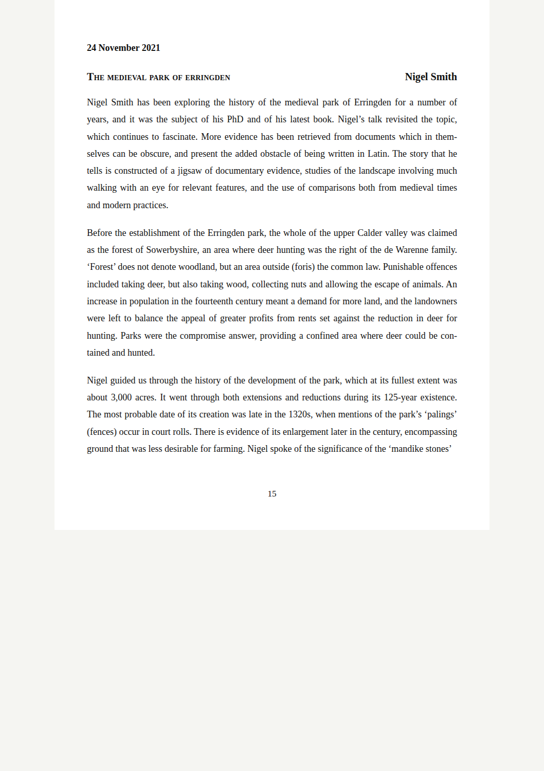24 November 2021
The Medieval Park of Erringden Nigel Smith
Nigel Smith has been exploring the history of the medieval park of Erringden for a number of years, and it was the subject of his PhD and of his latest book. Nigel’s talk revisited the topic, which continues to fascinate. More evidence has been retrieved from documents which in themselves can be obscure, and present the added obstacle of being written in Latin. The story that he tells is constructed of a jigsaw of documentary evidence, studies of the landscape involving much walking with an eye for relevant features, and the use of comparisons both from medieval times and modern practices.
Before the establishment of the Erringden park, the whole of the upper Calder valley was claimed as the forest of Sowerbyshire, an area where deer hunting was the right of the de Warenne family. ‘Forest’ does not denote woodland, but an area outside (foris) the common law. Punishable offences included taking deer, but also taking wood, collecting nuts and allowing the escape of animals. An increase in population in the fourteenth century meant a demand for more land, and the landowners were left to balance the appeal of greater profits from rents set against the reduction in deer for hunting. Parks were the compromise answer, providing a confined area where deer could be contained and hunted.
Nigel guided us through the history of the development of the park, which at its fullest extent was about 3,000 acres. It went through both extensions and reductions during its 125-year existence. The most probable date of its creation was late in the 1320s, when mentions of the park’s ‘palings’ (fences) occur in court rolls. There is evidence of its enlargement later in the century, encompassing ground that was less desirable for farming. Nigel spoke of the significance of the ‘mandike stones’
15